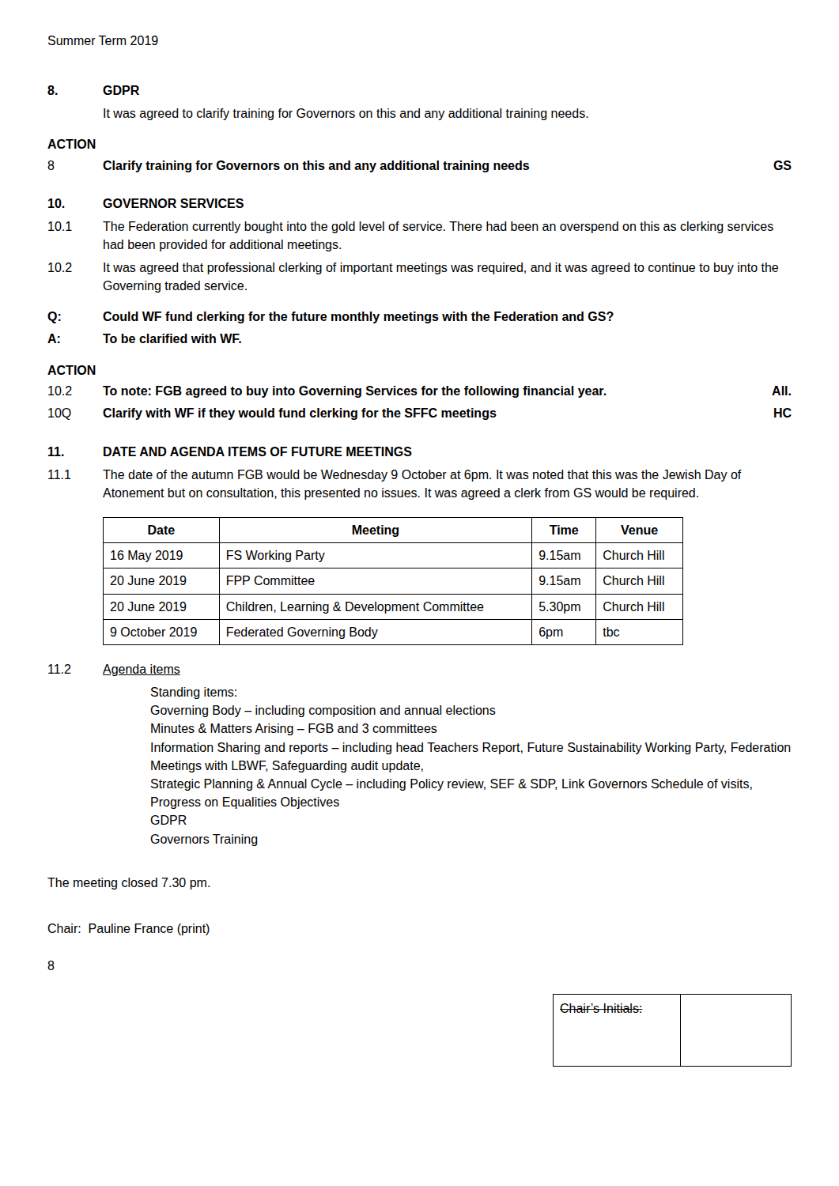Summer Term 2019
8.
GDPR
It was agreed to clarify training for Governors on this and any additional training needs.
ACTION
8
Clarify training for Governors on this and any additional training needs GS
10.
GOVERNOR SERVICES
10.1
The Federation currently bought into the gold level of service. There had been an overspend on this as clerking services had been provided for additional meetings.
10.2
It was agreed that professional clerking of important meetings was required, and it was agreed to continue to buy into the Governing traded service.
Q:
Could WF fund clerking for the future monthly meetings with the Federation and GS?
A:
To be clarified with WF.
ACTION
10.2
To note: FGB agreed to buy into Governing Services for the following financial year. All.
10Q
Clarify with WF if they would fund clerking for the SFFC meetings HC
11.
DATE AND AGENDA ITEMS OF FUTURE MEETINGS
11.1
The date of the autumn FGB would be Wednesday 9 October at 6pm. It was noted that this was the Jewish Day of Atonement but on consultation, this presented no issues. It was agreed a clerk from GS would be required.
| Date | Meeting | Time | Venue |
| --- | --- | --- | --- |
| 16 May 2019 | FS Working Party | 9.15am | Church Hill |
| 20 June 2019 | FPP Committee | 9.15am | Church Hill |
| 20 June 2019 | Children, Learning & Development Committee | 5.30pm | Church Hill |
| 9 October 2019 | Federated Governing Body | 6pm | tbc |
11.2
Agenda items
Standing items:
Governing Body – including composition and annual elections
Minutes & Matters Arising – FGB and 3 committees
Information Sharing and reports – including head Teachers Report, Future Sustainability Working Party, Federation Meetings with LBWF, Safeguarding audit update,
Strategic Planning & Annual Cycle – including Policy review, SEF & SDP, Link Governors Schedule of visits, Progress on Equalities Objectives
GDPR
Governors Training
The meeting closed 7.30 pm.
Chair: Pauline France (print)
8
Chair’s Initials: